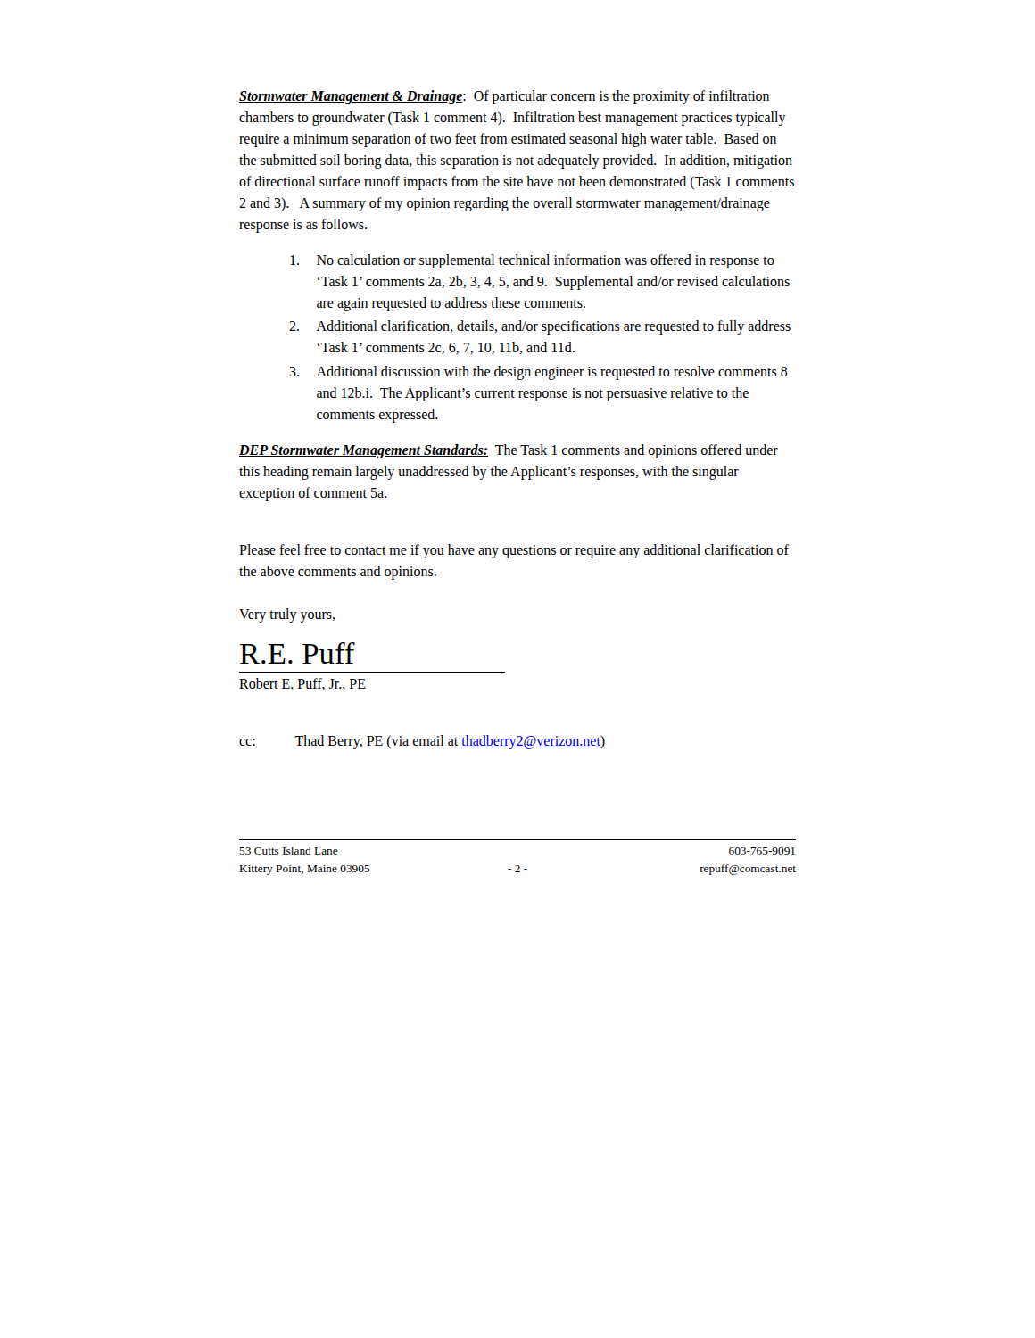Stormwater Management & Drainage: Of particular concern is the proximity of infiltration chambers to groundwater (Task 1 comment 4). Infiltration best management practices typically require a minimum separation of two feet from estimated seasonal high water table. Based on the submitted soil boring data, this separation is not adequately provided. In addition, mitigation of directional surface runoff impacts from the site have not been demonstrated (Task 1 comments 2 and 3). A summary of my opinion regarding the overall stormwater management/drainage response is as follows.
No calculation or supplemental technical information was offered in response to ‘Task 1’ comments 2a, 2b, 3, 4, 5, and 9. Supplemental and/or revised calculations are again requested to address these comments.
Additional clarification, details, and/or specifications are requested to fully address ‘Task 1’ comments 2c, 6, 7, 10, 11b, and 11d.
Additional discussion with the design engineer is requested to resolve comments 8 and 12b.i. The Applicant’s current response is not persuasive relative to the comments expressed.
DEP Stormwater Management Standards: The Task 1 comments and opinions offered under this heading remain largely unaddressed by the Applicant’s responses, with the singular exception of comment 5a.
Please feel free to contact me if you have any questions or require any additional clarification of the above comments and opinions.
Very truly yours,
R.E. Puff
Robert E. Puff, Jr., PE
| cc: | Thad Berry, PE (via email at thadberry2@verizon.net ) |
| 53 Cutts Island Lane | | 603-765-9091 |
| Kittery Point, Maine 03905 | - 2 - | repuff@comcast.net |